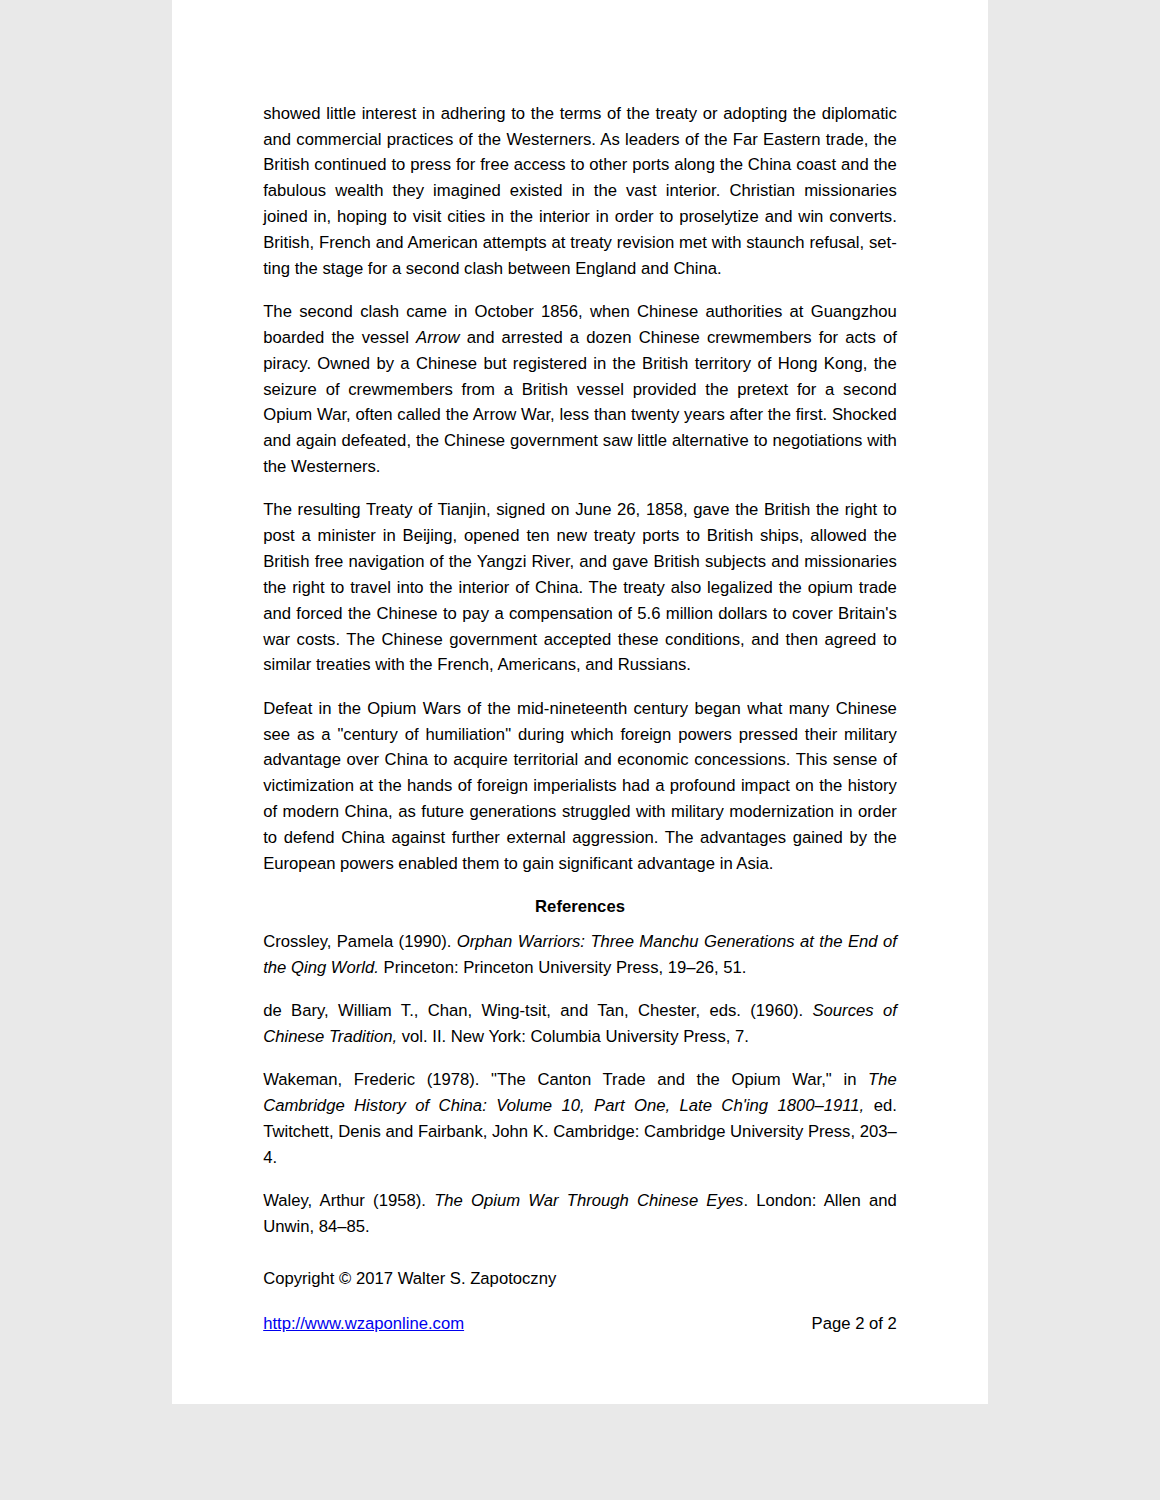showed little interest in adhering to the terms of the treaty or adopting the diplomatic and commercial practices of the Westerners. As leaders of the Far Eastern trade, the British continued to press for free access to other ports along the China coast and the fabulous wealth they imagined existed in the vast interior. Christian missionaries joined in, hoping to visit cities in the interior in order to proselytize and win converts. British, French and American attempts at treaty revision met with staunch refusal, setting the stage for a second clash between England and China.
The second clash came in October 1856, when Chinese authorities at Guangzhou boarded the vessel Arrow and arrested a dozen Chinese crewmembers for acts of piracy. Owned by a Chinese but registered in the British territory of Hong Kong, the seizure of crewmembers from a British vessel provided the pretext for a second Opium War, often called the Arrow War, less than twenty years after the first. Shocked and again defeated, the Chinese government saw little alternative to negotiations with the Westerners.
The resulting Treaty of Tianjin, signed on June 26, 1858, gave the British the right to post a minister in Beijing, opened ten new treaty ports to British ships, allowed the British free navigation of the Yangzi River, and gave British subjects and missionaries the right to travel into the interior of China. The treaty also legalized the opium trade and forced the Chinese to pay a compensation of 5.6 million dollars to cover Britain's war costs. The Chinese government accepted these conditions, and then agreed to similar treaties with the French, Americans, and Russians.
Defeat in the Opium Wars of the mid-nineteenth century began what many Chinese see as a "century of humiliation" during which foreign powers pressed their military advantage over China to acquire territorial and economic concessions. This sense of victimization at the hands of foreign imperialists had a profound impact on the history of modern China, as future generations struggled with military modernization in order to defend China against further external aggression. The advantages gained by the European powers enabled them to gain significant advantage in Asia.
References
Crossley, Pamela (1990). Orphan Warriors: Three Manchu Generations at the End of the Qing World. Princeton: Princeton University Press, 19–26, 51.
de Bary, William T., Chan, Wing-tsit, and Tan, Chester, eds. (1960). Sources of Chinese Tradition, vol. II. New York: Columbia University Press, 7.
Wakeman, Frederic (1978). "The Canton Trade and the Opium War," in The Cambridge History of China: Volume 10, Part One, Late Ch'ing 1800–1911, ed. Twitchett, Denis and Fairbank, John K. Cambridge: Cambridge University Press, 203–4.
Waley, Arthur (1958). The Opium War Through Chinese Eyes. London: Allen and Unwin, 84–85.
Copyright © 2017 Walter S. Zapotoczny
http://www.wzaponline.com Page 2 of 2